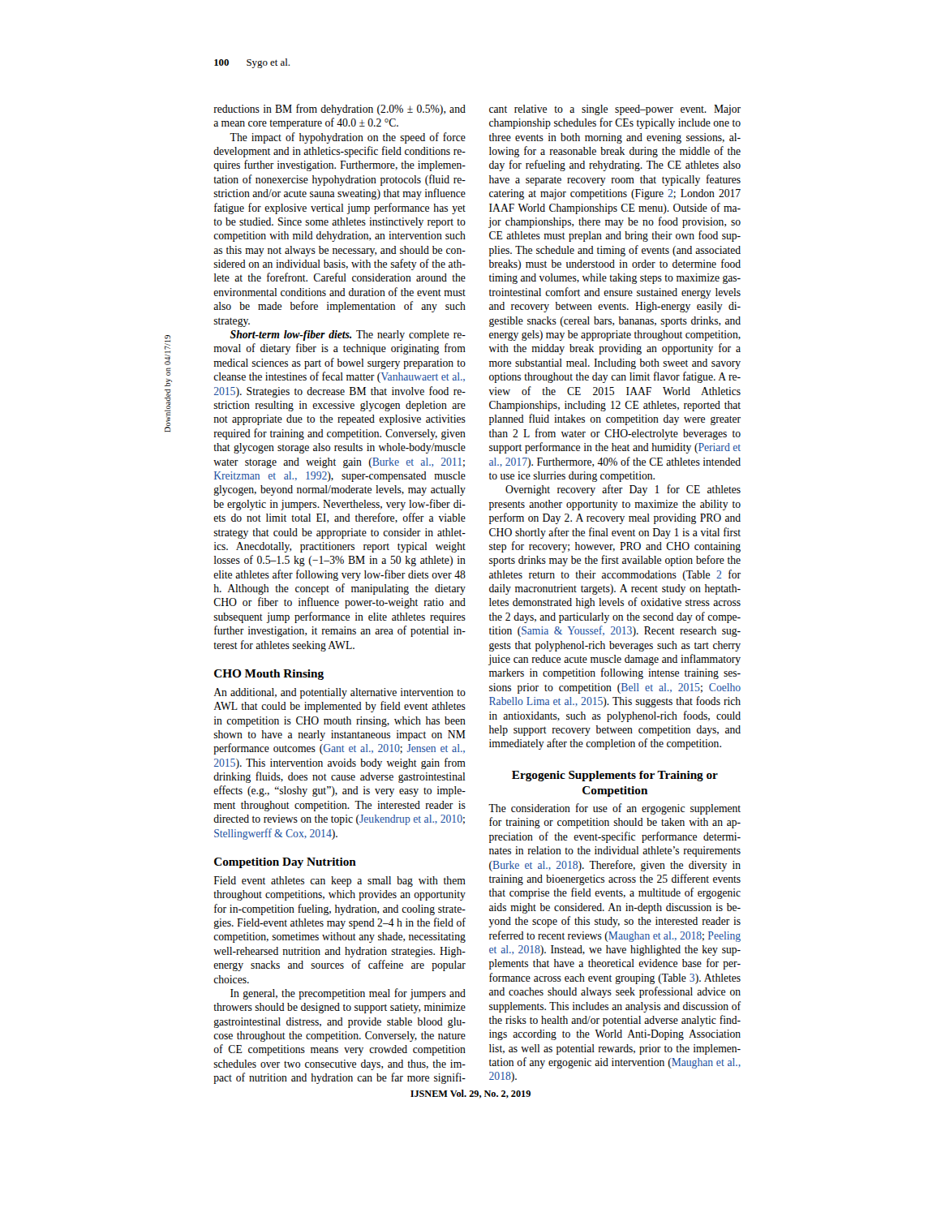Downloaded by on 04/17/19
100 Sygo et al.
reductions in BM from dehydration (2.0% ± 0.5%), and a mean core temperature of 40.0 ± 0.2 °C.
The impact of hypohydration on the speed of force development and in athletics-specific field conditions requires further investigation. Furthermore, the implementation of nonexercise hypohydration protocols (fluid restriction and/or acute sauna sweating) that may influence fatigue for explosive vertical jump performance has yet to be studied. Since some athletes instinctively report to competition with mild dehydration, an intervention such as this may not always be necessary, and should be considered on an individual basis, with the safety of the athlete at the forefront. Careful consideration around the environmental conditions and duration of the event must also be made before implementation of any such strategy.
Short-term low-fiber diets. The nearly complete removal of dietary fiber is a technique originating from medical sciences as part of bowel surgery preparation to cleanse the intestines of fecal matter (Vanhauwaert et al., 2015). Strategies to decrease BM that involve food restriction resulting in excessive glycogen depletion are not appropriate due to the repeated explosive activities required for training and competition. Conversely, given that glycogen storage also results in whole-body/muscle water storage and weight gain (Burke et al., 2011; Kreitzman et al., 1992), super-compensated muscle glycogen, beyond normal/moderate levels, may actually be ergolytic in jumpers. Nevertheless, very low-fiber diets do not limit total EI, and therefore, offer a viable strategy that could be appropriate to consider in athletics. Anecdotally, practitioners report typical weight losses of 0.5–1.5 kg (−1–3% BM in a 50 kg athlete) in elite athletes after following very low-fiber diets over 48 h. Although the concept of manipulating the dietary CHO or fiber to influence power-to-weight ratio and subsequent jump performance in elite athletes requires further investigation, it remains an area of potential interest for athletes seeking AWL.
CHO Mouth Rinsing
An additional, and potentially alternative intervention to AWL that could be implemented by field event athletes in competition is CHO mouth rinsing, which has been shown to have a nearly instantaneous impact on NM performance outcomes (Gant et al., 2010; Jensen et al., 2015). This intervention avoids body weight gain from drinking fluids, does not cause adverse gastrointestinal effects (e.g., “sloshy gut”), and is very easy to implement throughout competition. The interested reader is directed to reviews on the topic (Jeukendrup et al., 2010; Stellingwerff & Cox, 2014).
Competition Day Nutrition
Field event athletes can keep a small bag with them throughout competitions, which provides an opportunity for in-competition fueling, hydration, and cooling strategies. Field-event athletes may spend 2–4 h in the field of competition, sometimes without any shade, necessitating well-rehearsed nutrition and hydration strategies. High-energy snacks and sources of caffeine are popular choices.
In general, the precompetition meal for jumpers and throwers should be designed to support satiety, minimize gastrointestinal distress, and provide stable blood glucose throughout the competition. Conversely, the nature of CE competitions means very crowded competition schedules over two consecutive days, and thus, the impact of nutrition and hydration can be far more significant relative to a single speed–power event. Major championship schedules for CEs typically include one to three events in both morning and evening sessions, allowing for a reasonable break during the middle of the day for refueling and rehydrating. The CE athletes also have a separate recovery room that typically features catering at major competitions (Figure 2; London 2017 IAAF World Championships CE menu). Outside of major championships, there may be no food provision, so CE athletes must preplan and bring their own food supplies. The schedule and timing of events (and associated breaks) must be understood in order to determine food timing and volumes, while taking steps to maximize gastrointestinal comfort and ensure sustained energy levels and recovery between events. High-energy easily digestible snacks (cereal bars, bananas, sports drinks, and energy gels) may be appropriate throughout competition, with the midday break providing an opportunity for a more substantial meal. Including both sweet and savory options throughout the day can limit flavor fatigue. A review of the CE 2015 IAAF World Athletics Championships, including 12 CE athletes, reported that planned fluid intakes on competition day were greater than 2 L from water or CHO-electrolyte beverages to support performance in the heat and humidity (Periard et al., 2017). Furthermore, 40% of the CE athletes intended to use ice slurries during competition.
Overnight recovery after Day 1 for CE athletes presents another opportunity to maximize the ability to perform on Day 2. A recovery meal providing PRO and CHO shortly after the final event on Day 1 is a vital first step for recovery; however, PRO and CHO containing sports drinks may be the first available option before the athletes return to their accommodations (Table 2 for daily macronutrient targets). A recent study on heptathletes demonstrated high levels of oxidative stress across the 2 days, and particularly on the second day of competition (Samia & Youssef, 2013). Recent research suggests that polyphenol-rich beverages such as tart cherry juice can reduce acute muscle damage and inflammatory markers in competition following intense training sessions prior to competition (Bell et al., 2015; Coelho Rabello Lima et al., 2015). This suggests that foods rich in antioxidants, such as polyphenol-rich foods, could help support recovery between competition days, and immediately after the completion of the competition.
Ergogenic Supplements for Training or Competition
The consideration for use of an ergogenic supplement for training or competition should be taken with an appreciation of the event-specific performance determinates in relation to the individual athlete’s requirements (Burke et al., 2018). Therefore, given the diversity in training and bioenergetics across the 25 different events that comprise the field events, a multitude of ergogenic aids might be considered. An in-depth discussion is beyond the scope of this study, so the interested reader is referred to recent reviews (Maughan et al., 2018; Peeling et al., 2018). Instead, we have highlighted the key supplements that have a theoretical evidence base for performance across each event grouping (Table 3). Athletes and coaches should always seek professional advice on supplements. This includes an analysis and discussion of the risks to health and/or potential adverse analytic findings according to the World Anti-Doping Association list, as well as potential rewards, prior to the implementation of any ergogenic aid intervention (Maughan et al., 2018).
IJSNEM Vol. 29, No. 2, 2019